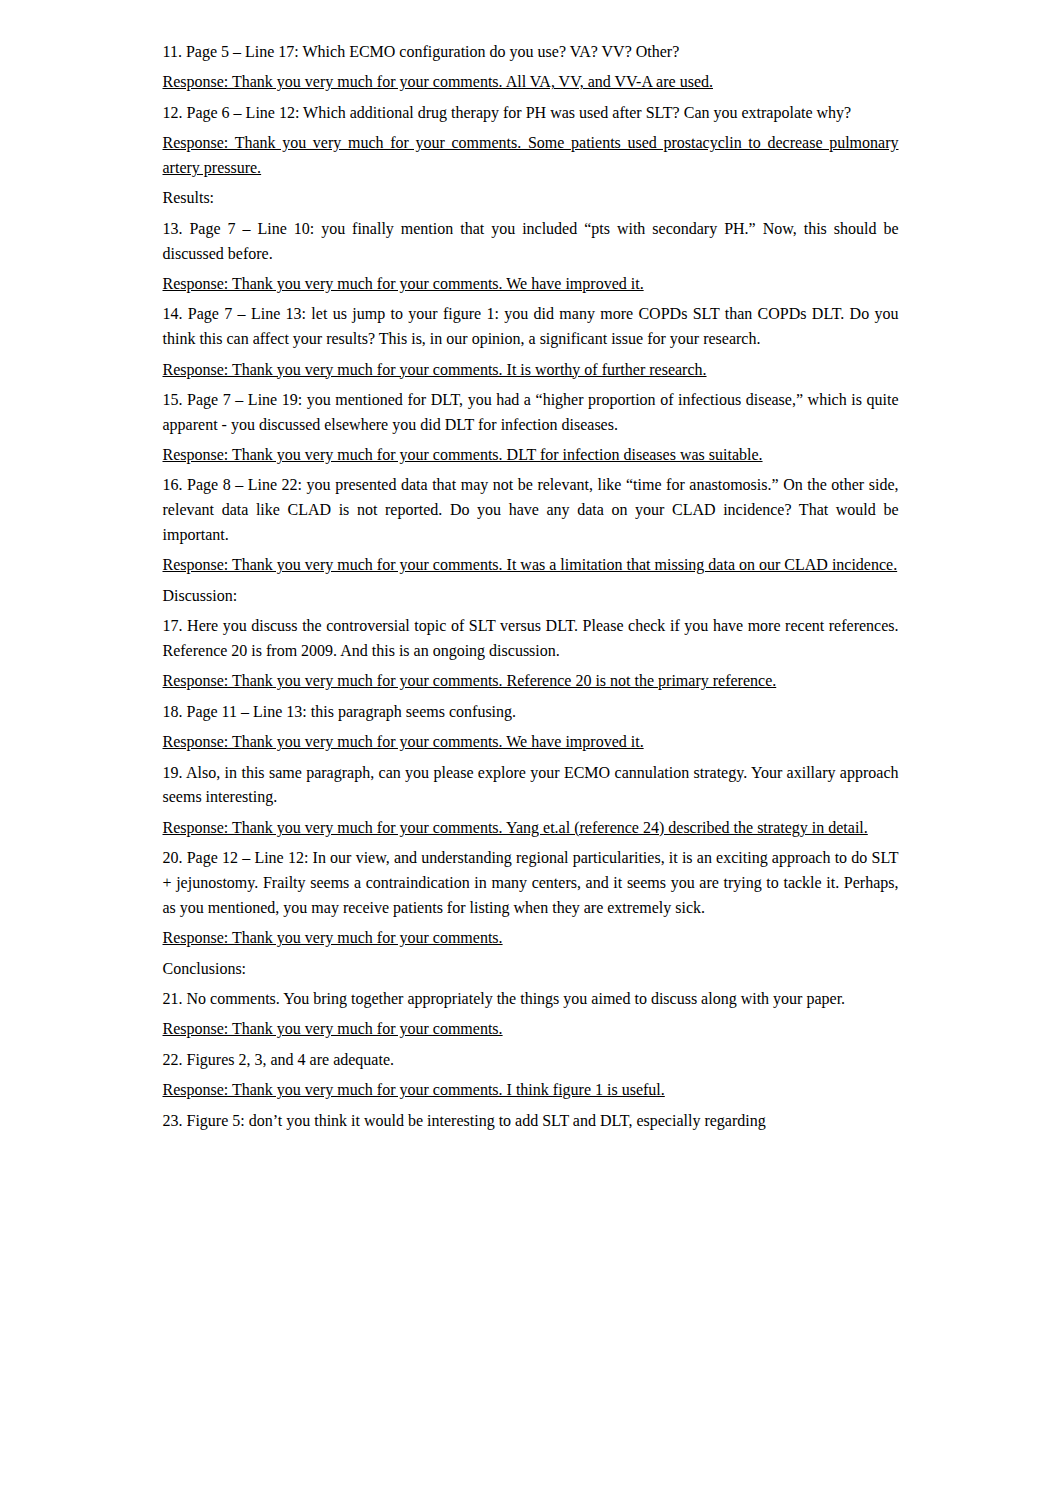11. Page 5 – Line 17: Which ECMO configuration do you use? VA? VV? Other?
Response: Thank you very much for your comments. All VA, VV, and VV-A are used.
12. Page 6 – Line 12: Which additional drug therapy for PH was used after SLT? Can you extrapolate why?
Response: Thank you very much for your comments. Some patients used prostacyclin to decrease pulmonary artery pressure.
Results:
13. Page 7 – Line 10: you finally mention that you included “pts with secondary PH.” Now, this should be discussed before.
Response: Thank you very much for your comments. We have improved it.
14. Page 7 – Line 13: let us jump to your figure 1: you did many more COPDs SLT than COPDs DLT. Do you think this can affect your results? This is, in our opinion, a significant issue for your research.
Response: Thank you very much for your comments. It is worthy of further research.
15. Page 7 – Line 19: you mentioned for DLT, you had a “higher proportion of infectious disease,” which is quite apparent - you discussed elsewhere you did DLT for infection diseases.
Response: Thank you very much for your comments. DLT for infection diseases was suitable.
16. Page 8 – Line 22: you presented data that may not be relevant, like “time for anastomosis.” On the other side, relevant data like CLAD is not reported. Do you have any data on your CLAD incidence? That would be important.
Response: Thank you very much for your comments. It was a limitation that missing data on our CLAD incidence.
Discussion:
17. Here you discuss the controversial topic of SLT versus DLT. Please check if you have more recent references. Reference 20 is from 2009. And this is an ongoing discussion.
Response: Thank you very much for your comments. Reference 20 is not the primary reference.
18. Page 11 – Line 13: this paragraph seems confusing.
Response: Thank you very much for your comments. We have improved it.
19. Also, in this same paragraph, can you please explore your ECMO cannulation strategy. Your axillary approach seems interesting.
Response: Thank you very much for your comments. Yang et.al (reference 24) described the strategy in detail.
20. Page 12 – Line 12: In our view, and understanding regional particularities, it is an exciting approach to do SLT + jejunostomy. Frailty seems a contraindication in many centers, and it seems you are trying to tackle it. Perhaps, as you mentioned, you may receive patients for listing when they are extremely sick.
Response: Thank you very much for your comments.
Conclusions:
21. No comments. You bring together appropriately the things you aimed to discuss along with your paper.
Response: Thank you very much for your comments.
22. Figures 2, 3, and 4 are adequate.
Response: Thank you very much for your comments. I think figure 1 is useful.
23. Figure 5: don’t you think it would be interesting to add SLT and DLT, especially regarding